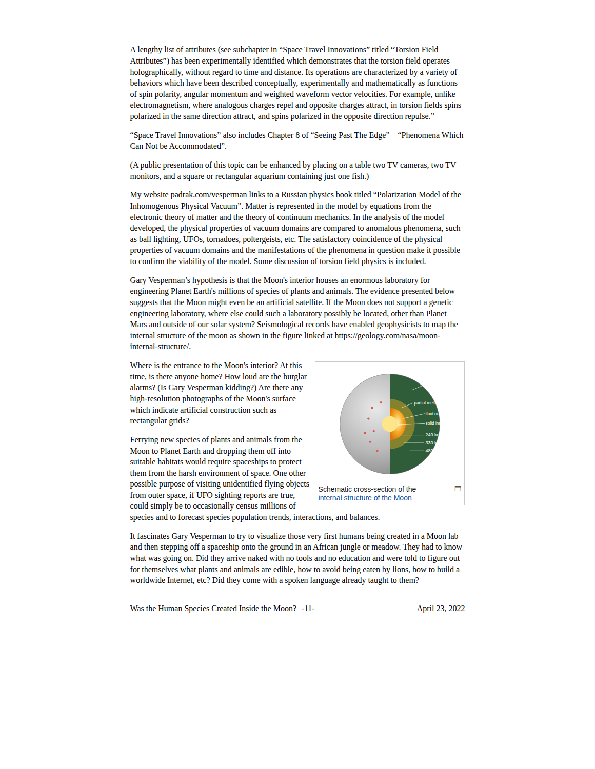A lengthy list of attributes (see subchapter in “Space Travel Innovations” titled “Torsion Field Attributes”) has been experimentally identified which demonstrates that the torsion field operates holographically, without regard to time and distance. Its operations are characterized by a variety of behaviors which have been described conceptually, experimentally and mathematically as functions of spin polarity, angular momentum and weighted waveform vector velocities. For example, unlike electromagnetism, where analogous charges repel and opposite charges attract, in torsion fields spins polarized in the same direction attract, and spins polarized in the opposite direction repulse.”
“Space Travel Innovations” also includes Chapter 8 of “Seeing Past The Edge” – “Phenomena Which Can Not be Accommodated”.
(A public presentation of this topic can be enhanced by placing on a table two TV cameras, two TV monitors, and a square or rectangular aquarium containing just one fish.)
My website padrak.com/vesperman links to a Russian physics book titled “Polarization Model of the Inhomogenous Physical Vacuum”. Matter is represented in the model by equations from the electronic theory of matter and the theory of continuum mechanics. In the analysis of the model developed, the physical properties of vacuum domains are compared to anomalous phenomena, such as ball lighting, UFOs, tornadoes, poltergeists, etc. The satisfactory coincidence of the physical properties of vacuum domains and the manifestations of the phenomena in question make it possible to confirm the viability of the model. Some discussion of torsion field physics is included.
Gary Vesperman’s hypothesis is that the Moon's interior houses an enormous laboratory for engineering Planet Earth's millions of species of plants and animals. The evidence presented below suggests that the Moon might even be an artificial satellite. If the Moon does not support a genetic engineering laboratory, where else could such a laboratory possibly be located, other than Planet Mars and outside of our solar system? Seismological records have enabled geophysicists to map the internal structure of the moon as shown in the figure linked at https://geology.com/nasa/moon-internal-structure/.
🗖 Schematic cross-section of the
internal structure of the Moon
Where is the entrance to the Moon's interior? At this time, is there anyone home? How loud are the burglar alarms? (Is Gary Vesperman kidding?) Are there any high-resolution photographs of the Moon's surface which indicate artificial construction such as rectangular grids?
Ferrying new species of plants and animals from the Moon to Planet Earth and dropping them off into suitable habitats would require spaceships to protect them from the harsh environment of space. One other possible purpose of visiting unidentified flying objects from outer space, if UFO sighting reports are true, could simply be to occasionally census millions of species and to forecast species population trends, interactions, and balances.
It fascinates Gary Vesperman to try to visualize those very first humans being created in a Moon lab and then stepping off a spaceship onto the ground in an African jungle or meadow. They had to know what was going on. Did they arrive naked with no tools and no education and were told to figure out for themselves what plants and animals are edible, how to avoid being eaten by lions, how to build a worldwide Internet, etc? Did they come with a spoken language already taught to them?
Was the Human Species Created Inside the Moon?-11- April 23, 2022